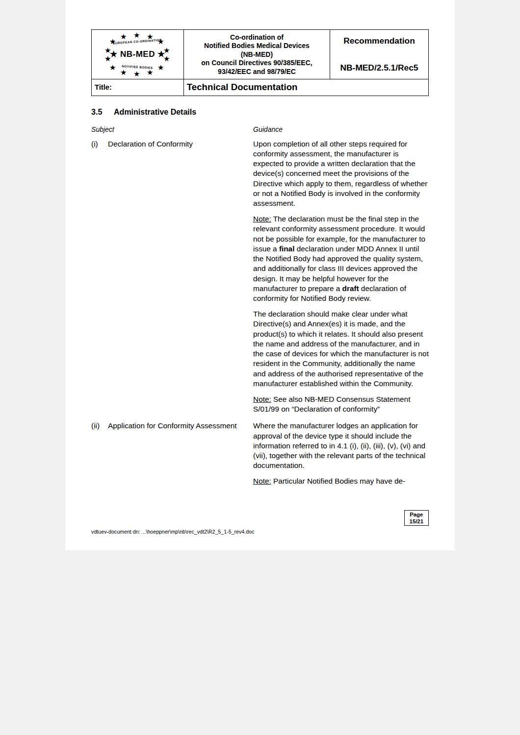| ★ ★ ★ ★ ★ ★ ★ ★ ★ ★ ★ ★ ★ ★ EUROPEAN CO-ORDINATION ★ NB-MED ★ NOTIFIED BODIES | Co-ordination of Notified Bodies Medical Devices (NB-MED) on Council Directives 90/385/EEC, 93/42/EEC and 98/79/EC | Recommendation NB-MED/2.5.1/Rec5 |
| Title: | Technical Documentation |
3.5 Administrative Details
Subject Guidance
| (i) | Declaration of Conformity | Upon completion of all other steps required for conformity assessment, the manufacturer is expected to provide a written declaration that the device(s) concerned meet the provisions of the Directive which apply to them, regardless of whether or not a Notified Body is involved in the conformity assessment. Note: The declaration must be the final step in the relevant conformity assessment procedure. It would not be possible for example, for the manufacturer to issue a final declaration under MDD Annex II until the Notified Body had approved the quality system, and additionally for class III devices approved the design. It may be helpful however for the manufacturer to prepare a draft declaration of conformity for Notified Body review. The declaration should make clear under what Directive(s) and Annex(es) it is made, and the product(s) to which it relates. It should also present the name and address of the manufacturer, and in the case of devices for which the manufacturer is not resident in the Community, additionally the name and address of the authorised representative of the manufacturer established within the Community. Note: See also NB-MED Consensus Statement S/01/99 on “Declaration of conformity” |
| (ii) | Application for Conformity Assessment | Where the manufacturer lodges an application for approval of the device type it should include the information referred to in 4.1 (i), (ii), (iii), (v), (vi) and (vii), together with the relevant parts of the technical documentation. Note: Particular Notified Bodies may have de- |
Page
15/21
vdtuev-document dn: ...\hoeppner\mp\nb\rec_vdt2\R2_5_1-5_rev4.doc